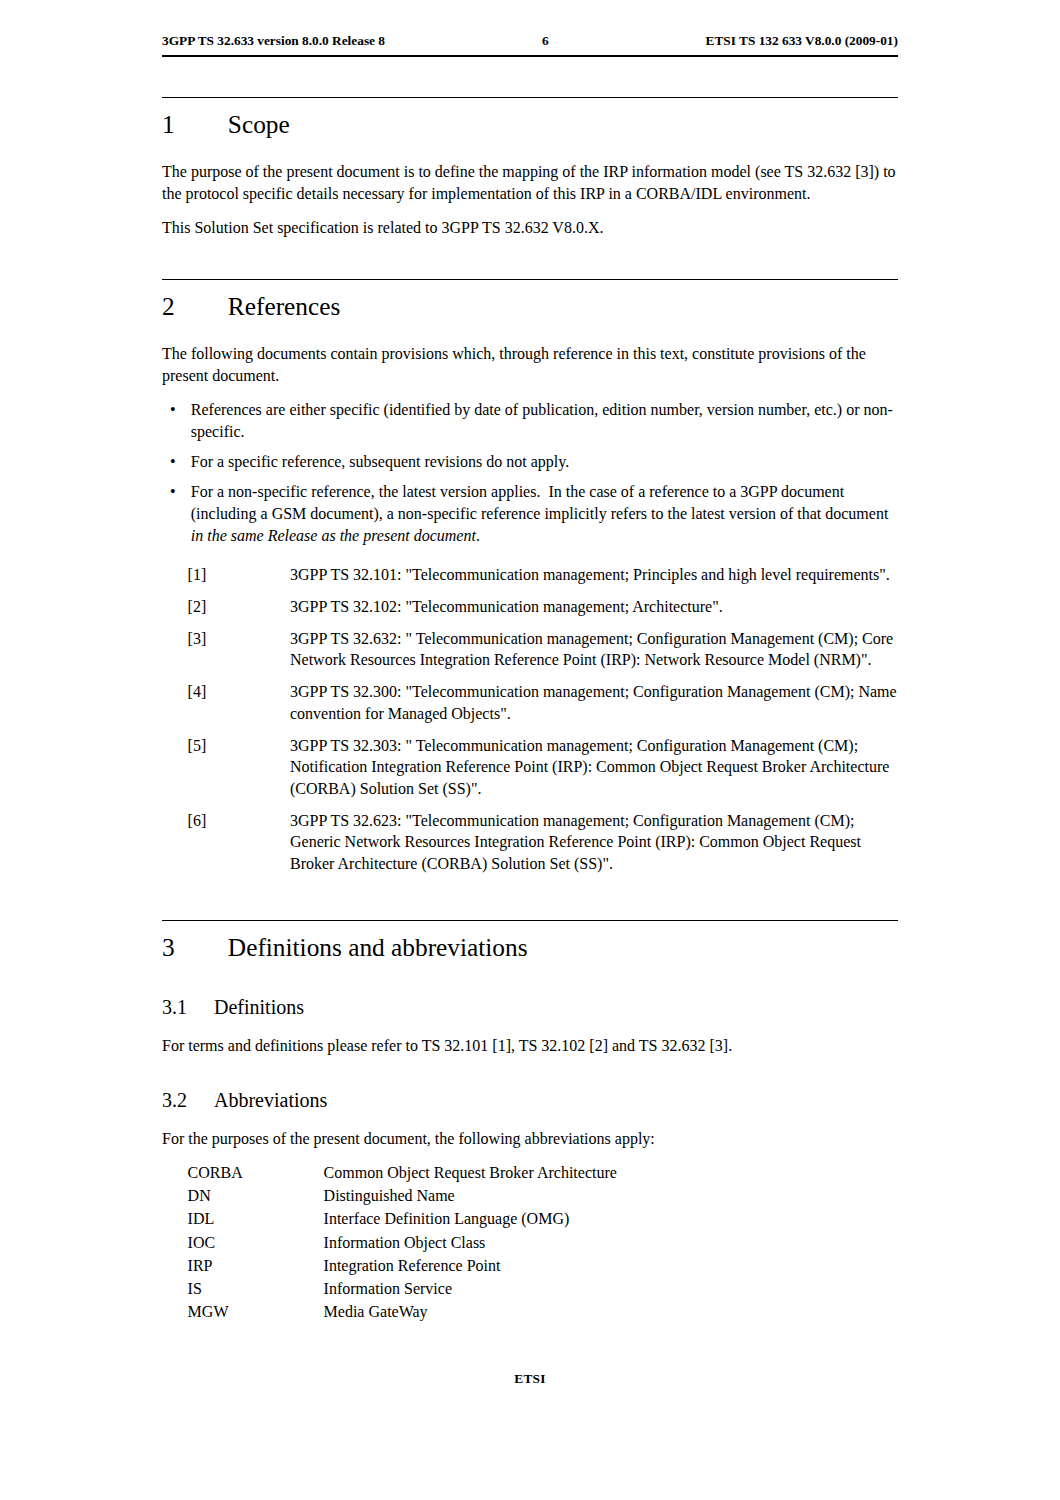3GPP TS 32.633 version 8.0.0 Release 8 6 ETSI TS 132 633 V8.0.0 (2009-01)
1 Scope
The purpose of the present document is to define the mapping of the IRP information model (see TS 32.632 [3]) to the protocol specific details necessary for implementation of this IRP in a CORBA/IDL environment.
This Solution Set specification is related to 3GPP TS 32.632 V8.0.X.
2 References
The following documents contain provisions which, through reference in this text, constitute provisions of the present document.
References are either specific (identified by date of publication, edition number, version number, etc.) or non-specific.
For a specific reference, subsequent revisions do not apply.
For a non-specific reference, the latest version applies. In the case of a reference to a 3GPP document (including a GSM document), a non-specific reference implicitly refers to the latest version of that document in the same Release as the present document.
| [1] | 3GPP TS 32.101: "Telecommunication management; Principles and high level requirements". |
| [2] | 3GPP TS 32.102: "Telecommunication management; Architecture". |
| [3] | 3GPP TS 32.632: " Telecommunication management; Configuration Management (CM); Core Network Resources Integration Reference Point (IRP): Network Resource Model (NRM)". |
| [4] | 3GPP TS 32.300: "Telecommunication management; Configuration Management (CM); Name convention for Managed Objects". |
| [5] | 3GPP TS 32.303: " Telecommunication management; Configuration Management (CM); Notification Integration Reference Point (IRP): Common Object Request Broker Architecture (CORBA) Solution Set (SS)". |
| [6] | 3GPP TS 32.623: "Telecommunication management; Configuration Management (CM); Generic Network Resources Integration Reference Point (IRP): Common Object Request Broker Architecture (CORBA) Solution Set (SS)". |
3 Definitions and abbreviations
3.1 Definitions
For terms and definitions please refer to TS 32.101 [1], TS 32.102 [2] and TS 32.632 [3].
3.2 Abbreviations
For the purposes of the present document, the following abbreviations apply:
| CORBA | Common Object Request Broker Architecture |
| DN | Distinguished Name |
| IDL | Interface Definition Language (OMG) |
| IOC | Information Object Class |
| IRP | Integration Reference Point |
| IS | Information Service |
| MGW | Media GateWay |
ETSI